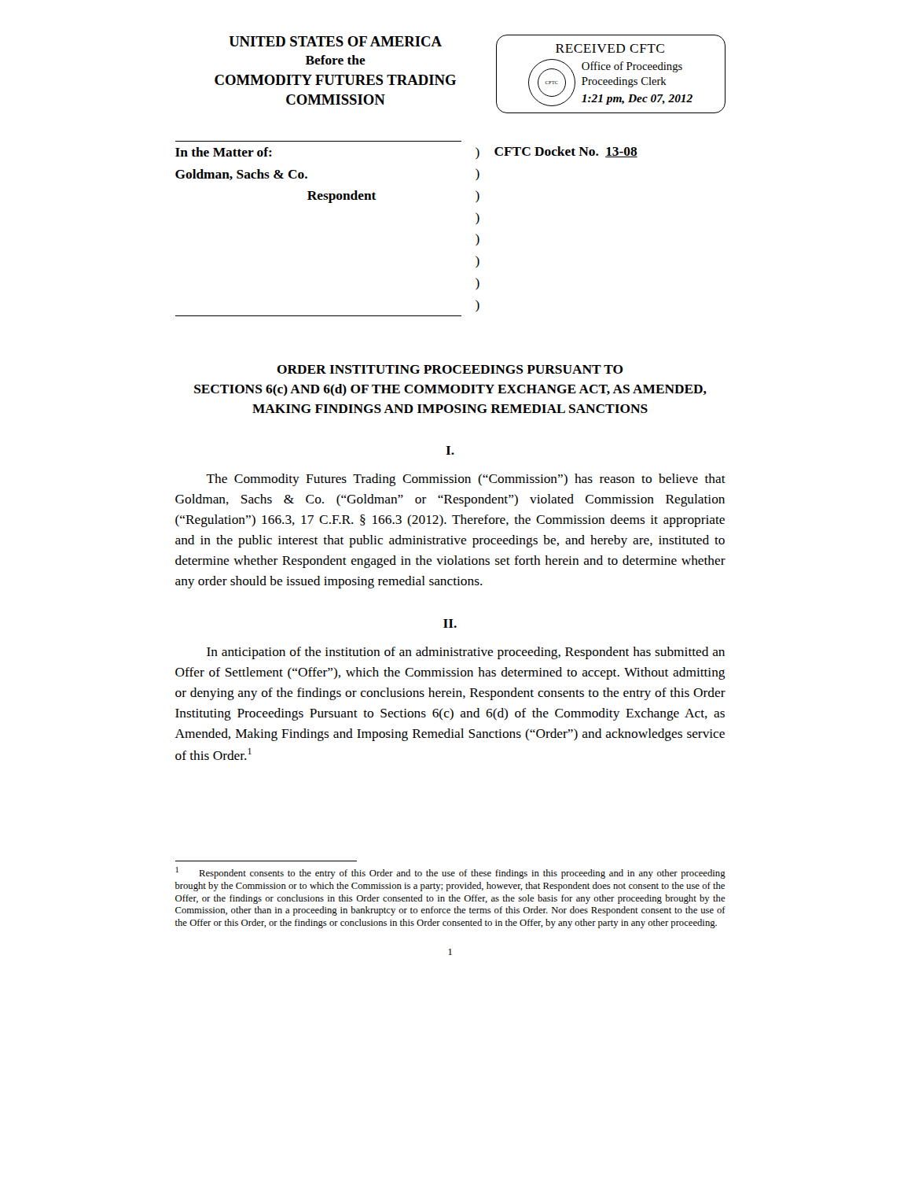RECEIVED CFTC
CFTC
Office of Proceedings
Proceedings Clerk
1:21 pm, Dec 07, 2012
UNITED STATES OF AMERICA
Before the
COMMODITY FUTURES TRADING COMMISSION
| In the Matter of: Goldman, Sachs & Co. Respondent | ) ) ) ) ) ) ) ) | CFTC Docket No. 13-08 |
ORDER INSTITUTING PROCEEDINGS PURSUANT TO
SECTIONS 6(c) AND 6(d) OF THE COMMODITY EXCHANGE ACT, AS AMENDED,
MAKING FINDINGS AND IMPOSING REMEDIAL SANCTIONS
I.
The Commodity Futures Trading Commission (“Commission”) has reason to believe that Goldman, Sachs & Co. (“Goldman” or “Respondent”) violated Commission Regulation (“Regulation”) 166.3, 17 C.F.R. § 166.3 (2012). Therefore, the Commission deems it appropriate and in the public interest that public administrative proceedings be, and hereby are, instituted to determine whether Respondent engaged in the violations set forth herein and to determine whether any order should be issued imposing remedial sanctions.
II.
In anticipation of the institution of an administrative proceeding, Respondent has submitted an Offer of Settlement (“Offer”), which the Commission has determined to accept. Without admitting or denying any of the findings or conclusions herein, Respondent consents to the entry of this Order Instituting Proceedings Pursuant to Sections 6(c) and 6(d) of the Commodity Exchange Act, as Amended, Making Findings and Imposing Remedial Sanctions (“Order”) and acknowledges service of this Order.1
1 Respondent consents to the entry of this Order and to the use of these findings in this proceeding and in any other proceeding brought by the Commission or to which the Commission is a party; provided, however, that Respondent does not consent to the use of the Offer, or the findings or conclusions in this Order consented to in the Offer, as the sole basis for any other proceeding brought by the Commission, other than in a proceeding in bankruptcy or to enforce the terms of this Order. Nor does Respondent consent to the use of the Offer or this Order, or the findings or conclusions in this Order consented to in the Offer, by any other party in any other proceeding.
1